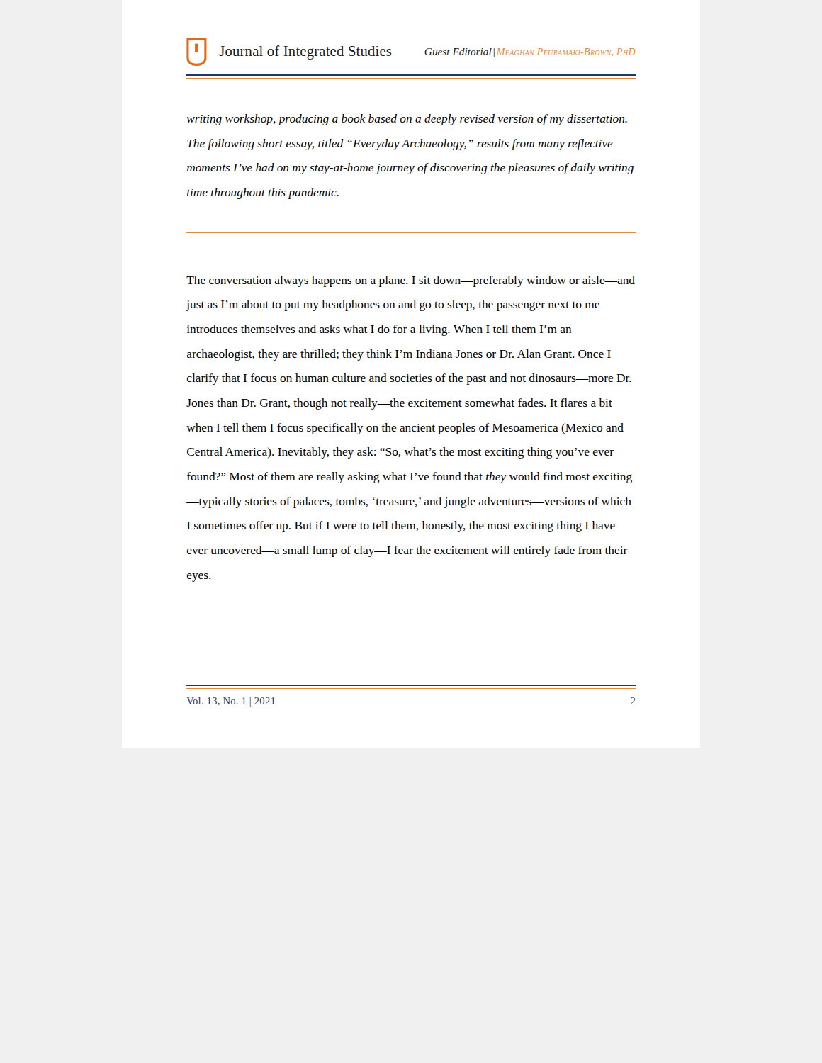Journal of Integrated Studies
Guest Editorial|Meaghan Peuramaki-Brown, PhD
writing workshop, producing a book based on a deeply revised version of my dissertation. The following short essay, titled “Everyday Archaeology,” results from many reflective moments I’ve had on my stay-at-home journey of discovering the pleasures of daily writing time throughout this pandemic.
The conversation always happens on a plane. I sit down—preferably window or aisle—and just as I’m about to put my headphones on and go to sleep, the passenger next to me introduces themselves and asks what I do for a living. When I tell them I’m an archaeologist, they are thrilled; they think I’m Indiana Jones or Dr. Alan Grant. Once I clarify that I focus on human culture and societies of the past and not dinosaurs—more Dr. Jones than Dr. Grant, though not really—the excitement somewhat fades. It flares a bit when I tell them I focus specifically on the ancient peoples of Mesoamerica (Mexico and Central America). Inevitably, they ask: “So, what’s the most exciting thing you’ve ever found?” Most of them are really asking what I’ve found that they would find most exciting—typically stories of palaces, tombs, ‘treasure,’ and jungle adventures—versions of which I sometimes offer up. But if I were to tell them, honestly, the most exciting thing I have ever uncovered—a small lump of clay—I fear the excitement will entirely fade from their eyes.
Vol. 13, No. 1 | 2021 2